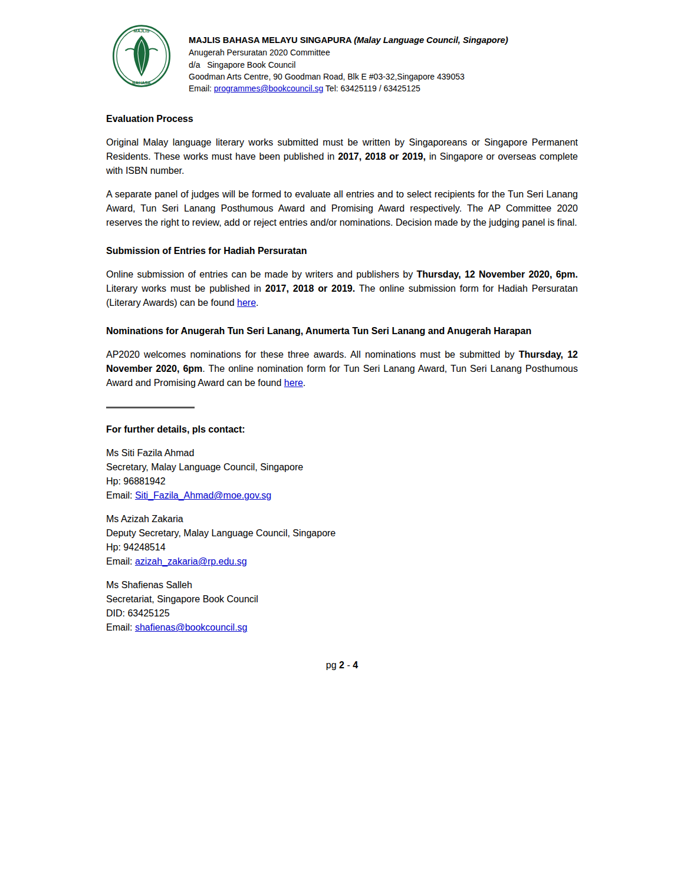MAJLIS BAHASA
MAJLIS BAHASA MELAYU SINGAPURA (Malay Language Council, Singapore)
Anugerah Persuratan 2020 Committee
d/a Singapore Book Council
Goodman Arts Centre, 90 Goodman Road, Blk E #03-32,Singapore 439053
Email: programmes@bookcouncil.sg Tel: 63425119 / 63425125
Evaluation Process
Original Malay language literary works submitted must be written by Singaporeans or Singapore Permanent Residents. These works must have been published in 2017, 2018 or 2019, in Singapore or overseas complete with ISBN number.
A separate panel of judges will be formed to evaluate all entries and to select recipients for the Tun Seri Lanang Award, Tun Seri Lanang Posthumous Award and Promising Award respectively. The AP Committee 2020 reserves the right to review, add or reject entries and/or nominations. Decision made by the judging panel is final.
Submission of Entries for Hadiah Persuratan
Online submission of entries can be made by writers and publishers by Thursday, 12 November 2020, 6pm. Literary works must be published in 2017, 2018 or 2019. The online submission form for Hadiah Persuratan (Literary Awards) can be found here.
Nominations for Anugerah Tun Seri Lanang, Anumerta Tun Seri Lanang and Anugerah Harapan
AP2020 welcomes nominations for these three awards. All nominations must be submitted by Thursday, 12 November 2020, 6pm. The online nomination form for Tun Seri Lanang Award, Tun Seri Lanang Posthumous Award and Promising Award can be found here.
For further details, pls contact:
Ms Siti Fazila Ahmad
Secretary, Malay Language Council, Singapore
Hp: 96881942
Email: Siti_Fazila_Ahmad@moe.gov.sg
Ms Azizah Zakaria
Deputy Secretary, Malay Language Council, Singapore
Hp: 94248514
Email: azizah_zakaria@rp.edu.sg
Ms Shafienas Salleh
Secretariat, Singapore Book Council
DID: 63425125
Email: shafienas@bookcouncil.sg
pg 2 - 4